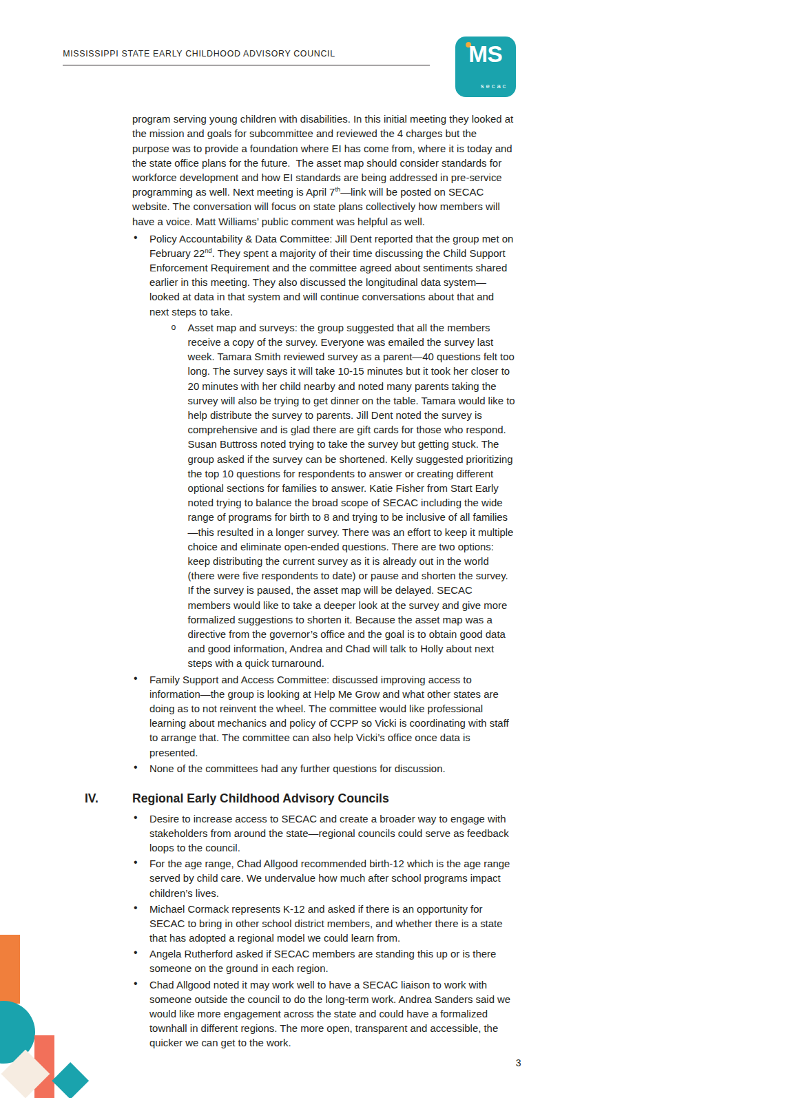Mississippi State Early Childhood Advisory Council
MS
secac
program serving young children with disabilities. In this initial meeting they looked at the mission and goals for subcommittee and reviewed the 4 charges but the purpose was to provide a foundation where EI has come from, where it is today and the state office plans for the future. The asset map should consider standards for workforce development and how EI standards are being addressed in pre-service programming as well. Next meeting is April 7th—link will be posted on SECAC website. The conversation will focus on state plans collectively how members will have a voice. Matt Williams’ public comment was helpful as well.
Policy Accountability & Data Committee: Jill Dent reported that the group met on February 22nd. They spent a majority of their time discussing the Child Support Enforcement Requirement and the committee agreed about sentiments shared earlier in this meeting. They also discussed the longitudinal data system—looked at data in that system and will continue conversations about that and next steps to take.
Asset map and surveys: the group suggested that all the members receive a copy of the survey. Everyone was emailed the survey last week. Tamara Smith reviewed survey as a parent—40 questions felt too long. The survey says it will take 10-15 minutes but it took her closer to 20 minutes with her child nearby and noted many parents taking the survey will also be trying to get dinner on the table. Tamara would like to help distribute the survey to parents. Jill Dent noted the survey is comprehensive and is glad there are gift cards for those who respond. Susan Buttross noted trying to take the survey but getting stuck. The group asked if the survey can be shortened. Kelly suggested prioritizing the top 10 questions for respondents to answer or creating different optional sections for families to answer. Katie Fisher from Start Early noted trying to balance the broad scope of SECAC including the wide range of programs for birth to 8 and trying to be inclusive of all families—this resulted in a longer survey. There was an effort to keep it multiple choice and eliminate open-ended questions. There are two options: keep distributing the current survey as it is already out in the world (there were five respondents to date) or pause and shorten the survey. If the survey is paused, the asset map will be delayed. SECAC members would like to take a deeper look at the survey and give more formalized suggestions to shorten it. Because the asset map was a directive from the governor’s office and the goal is to obtain good data and good information, Andrea and Chad will talk to Holly about next steps with a quick turnaround.
Family Support and Access Committee: discussed improving access to information—the group is looking at Help Me Grow and what other states are doing as to not reinvent the wheel. The committee would like professional learning about mechanics and policy of CCPP so Vicki is coordinating with staff to arrange that. The committee can also help Vicki’s office once data is presented.
None of the committees had any further questions for discussion.
IV.
Regional Early Childhood Advisory Councils
Desire to increase access to SECAC and create a broader way to engage with stakeholders from around the state—regional councils could serve as feedback loops to the council.
For the age range, Chad Allgood recommended birth-12 which is the age range served by child care. We undervalue how much after school programs impact children’s lives.
Michael Cormack represents K-12 and asked if there is an opportunity for SECAC to bring in other school district members, and whether there is a state that has adopted a regional model we could learn from.
Angela Rutherford asked if SECAC members are standing this up or is there someone on the ground in each region.
Chad Allgood noted it may work well to have a SECAC liaison to work with someone outside the council to do the long-term work. Andrea Sanders said we would like more engagement across the state and could have a formalized townhall in different regions. The more open, transparent and accessible, the quicker we can get to the work.
3